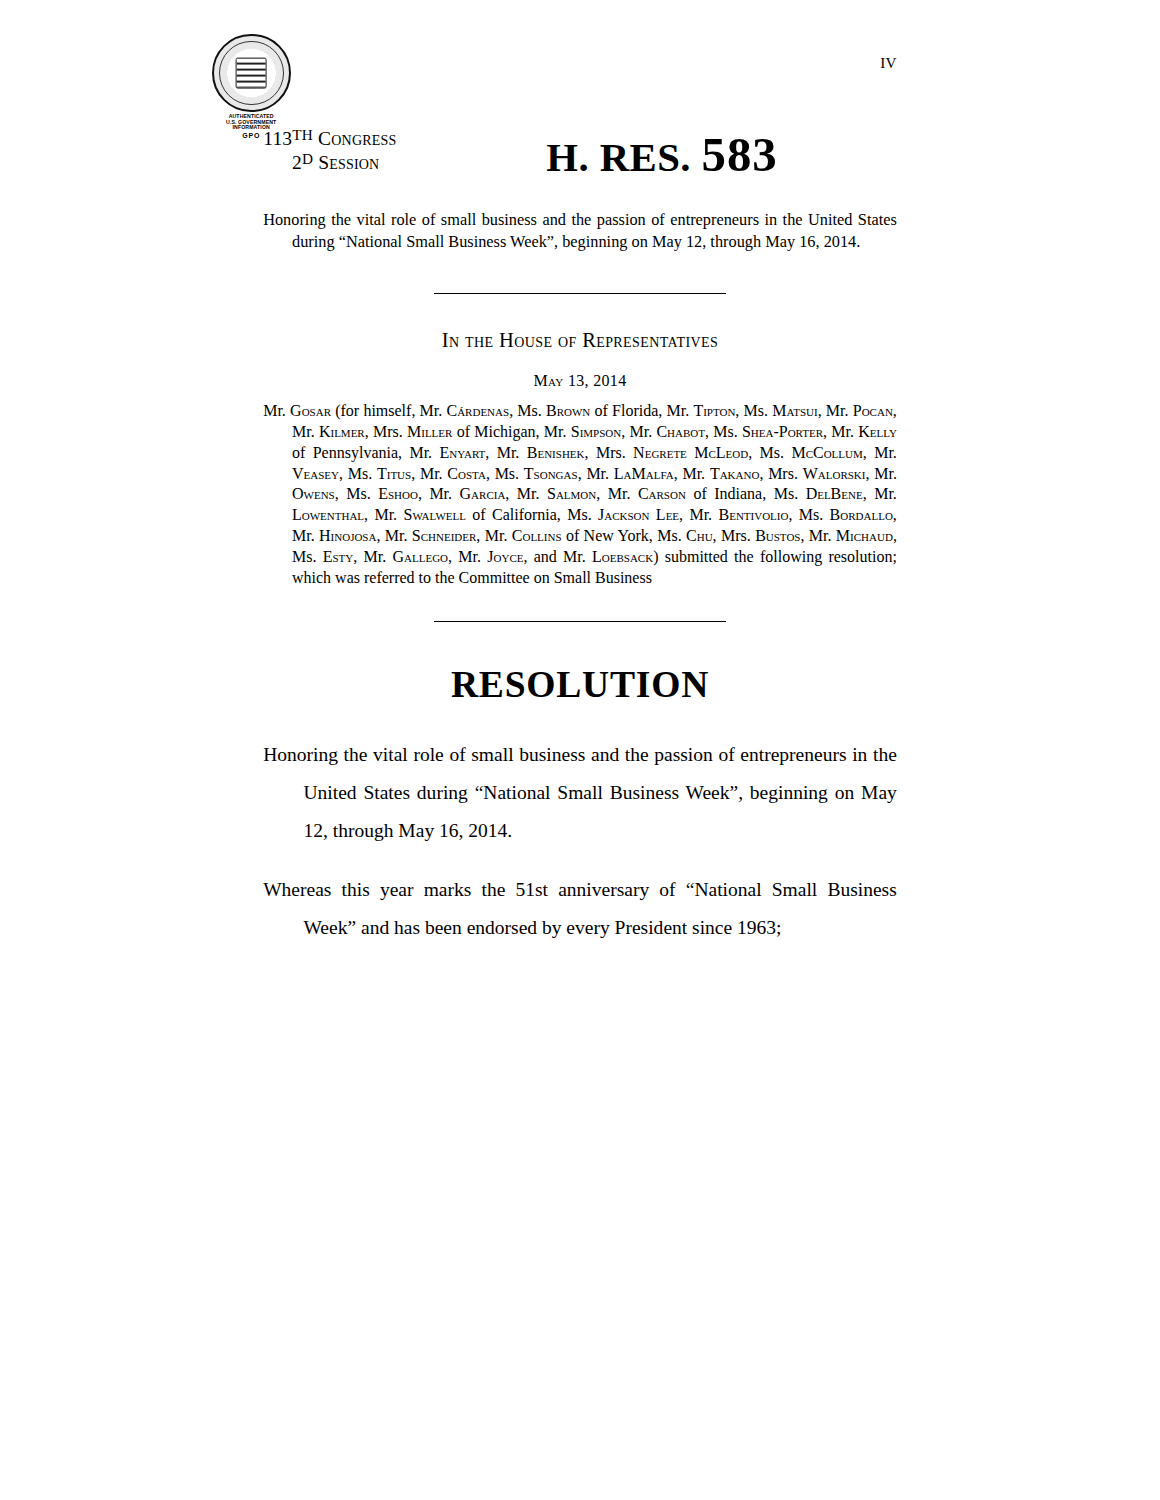Authenticated
U.S. Government
Information
GPO
IV
113TH Congress 2D Session
H. RES. 583
Honoring the vital role of small business and the passion of entrepreneurs in the United States during “National Small Business Week”, beginning on May 12, through May 16, 2014.
In the House of Representatives
May 13, 2014
Mr. Gosar (for himself, Mr. Cárdenas, Ms. Brown of Florida, Mr. Tipton, Ms. Matsui, Mr. Pocan, Mr. Kilmer, Mrs. Miller of Michigan, Mr. Simpson, Mr. Chabot, Ms. Shea-Porter, Mr. Kelly of Pennsylvania, Mr. Enyart, Mr. Benishek, Mrs. Negrete McLeod, Ms. McCollum, Mr. Veasey, Ms. Titus, Mr. Costa, Ms. Tsongas, Mr. LaMalfa, Mr. Takano, Mrs. Walorski, Mr. Owens, Ms. Eshoo, Mr. Garcia, Mr. Salmon, Mr. Carson of Indiana, Ms. DelBene, Mr. Lowenthal, Mr. Swalwell of California, Ms. Jackson Lee, Mr. Bentivolio, Ms. Bordallo, Mr. Hinojosa, Mr. Schneider, Mr. Collins of New York, Ms. Chu, Mrs. Bustos, Mr. Michaud, Ms. Esty, Mr. Gallego, Mr. Joyce, and Mr. Loebsack) submitted the following resolution; which was referred to the Committee on Small Business
RESOLUTION
Honoring the vital role of small business and the passion of entrepreneurs in the United States during “National Small Business Week”, beginning on May 12, through May 16, 2014.
Whereas this year marks the 51st anniversary of “National Small Business Week” and has been endorsed by every President since 1963;